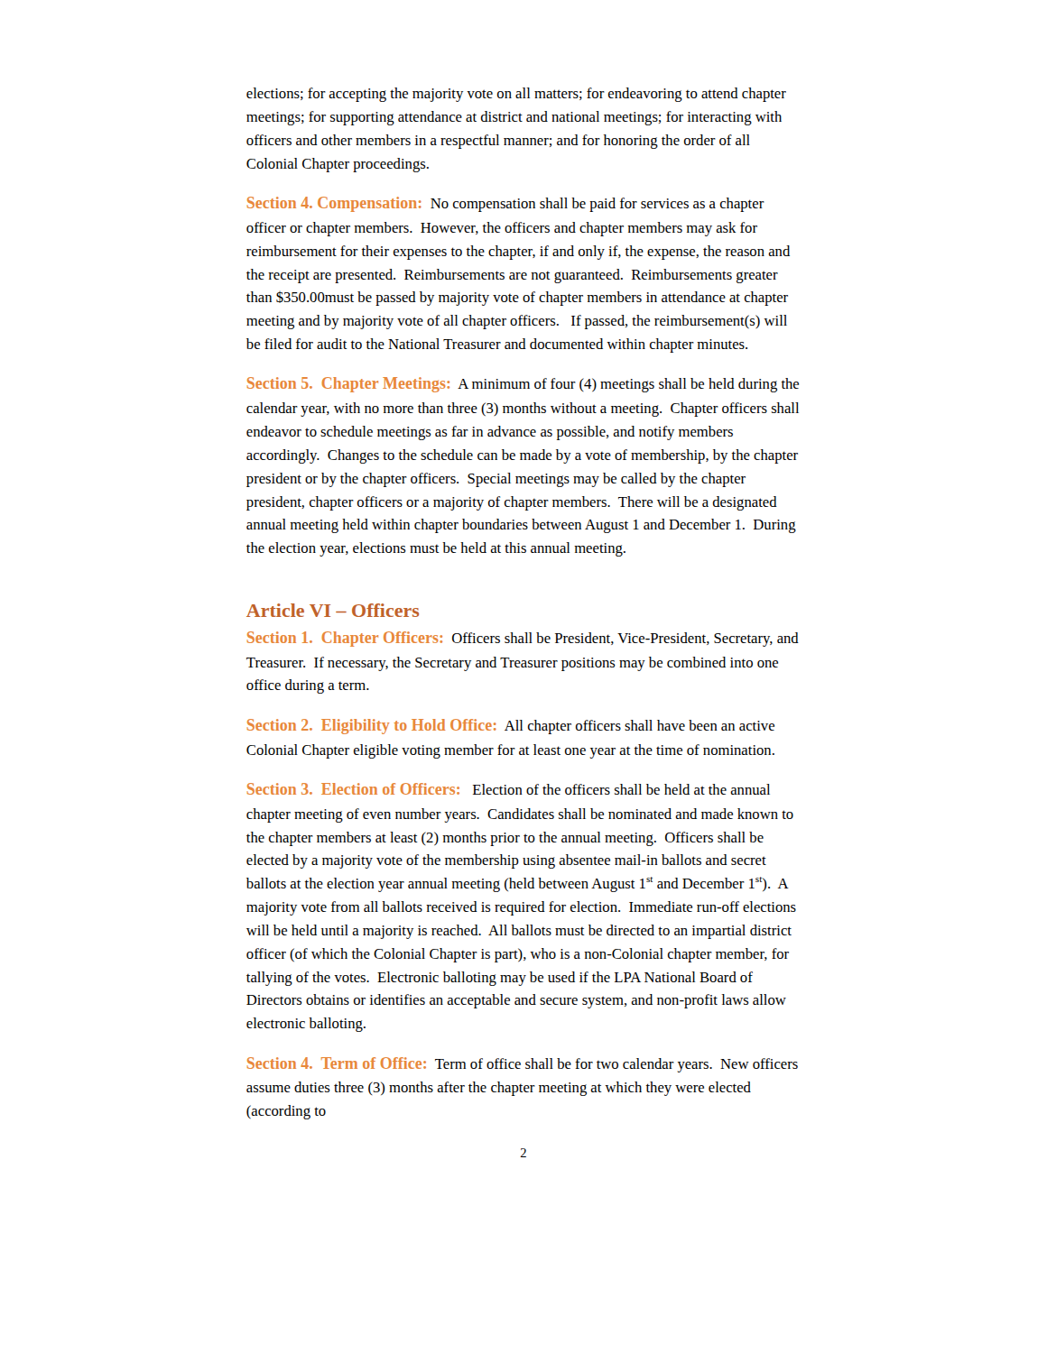elections; for accepting the majority vote on all matters; for endeavoring to attend chapter meetings; for supporting attendance at district and national meetings; for interacting with officers and other members in a respectful manner; and for honoring the order of all Colonial Chapter proceedings.
Section 4. Compensation: No compensation shall be paid for services as a chapter officer or chapter members. However, the officers and chapter members may ask for reimbursement for their expenses to the chapter, if and only if, the expense, the reason and the receipt are presented. Reimbursements are not guaranteed. Reimbursements greater than $350.00must be passed by majority vote of chapter members in attendance at chapter meeting and by majority vote of all chapter officers. If passed, the reimbursement(s) will be filed for audit to the National Treasurer and documented within chapter minutes.
Section 5. Chapter Meetings: A minimum of four (4) meetings shall be held during the calendar year, with no more than three (3) months without a meeting. Chapter officers shall endeavor to schedule meetings as far in advance as possible, and notify members accordingly. Changes to the schedule can be made by a vote of membership, by the chapter president or by the chapter officers. Special meetings may be called by the chapter president, chapter officers or a majority of chapter members. There will be a designated annual meeting held within chapter boundaries between August 1 and December 1. During the election year, elections must be held at this annual meeting.
Article VI – Officers
Section 1. Chapter Officers: Officers shall be President, Vice-President, Secretary, and Treasurer. If necessary, the Secretary and Treasurer positions may be combined into one office during a term.
Section 2. Eligibility to Hold Office: All chapter officers shall have been an active Colonial Chapter eligible voting member for at least one year at the time of nomination.
Section 3. Election of Officers: Election of the officers shall be held at the annual chapter meeting of even number years. Candidates shall be nominated and made known to the chapter members at least (2) months prior to the annual meeting. Officers shall be elected by a majority vote of the membership using absentee mail-in ballots and secret ballots at the election year annual meeting (held between August 1st and December 1st). A majority vote from all ballots received is required for election. Immediate run-off elections will be held until a majority is reached. All ballots must be directed to an impartial district officer (of which the Colonial Chapter is part), who is a non-Colonial chapter member, for tallying of the votes. Electronic balloting may be used if the LPA National Board of Directors obtains or identifies an acceptable and secure system, and non-profit laws allow electronic balloting.
Section 4. Term of Office: Term of office shall be for two calendar years. New officers assume duties three (3) months after the chapter meeting at which they were elected (according to
2